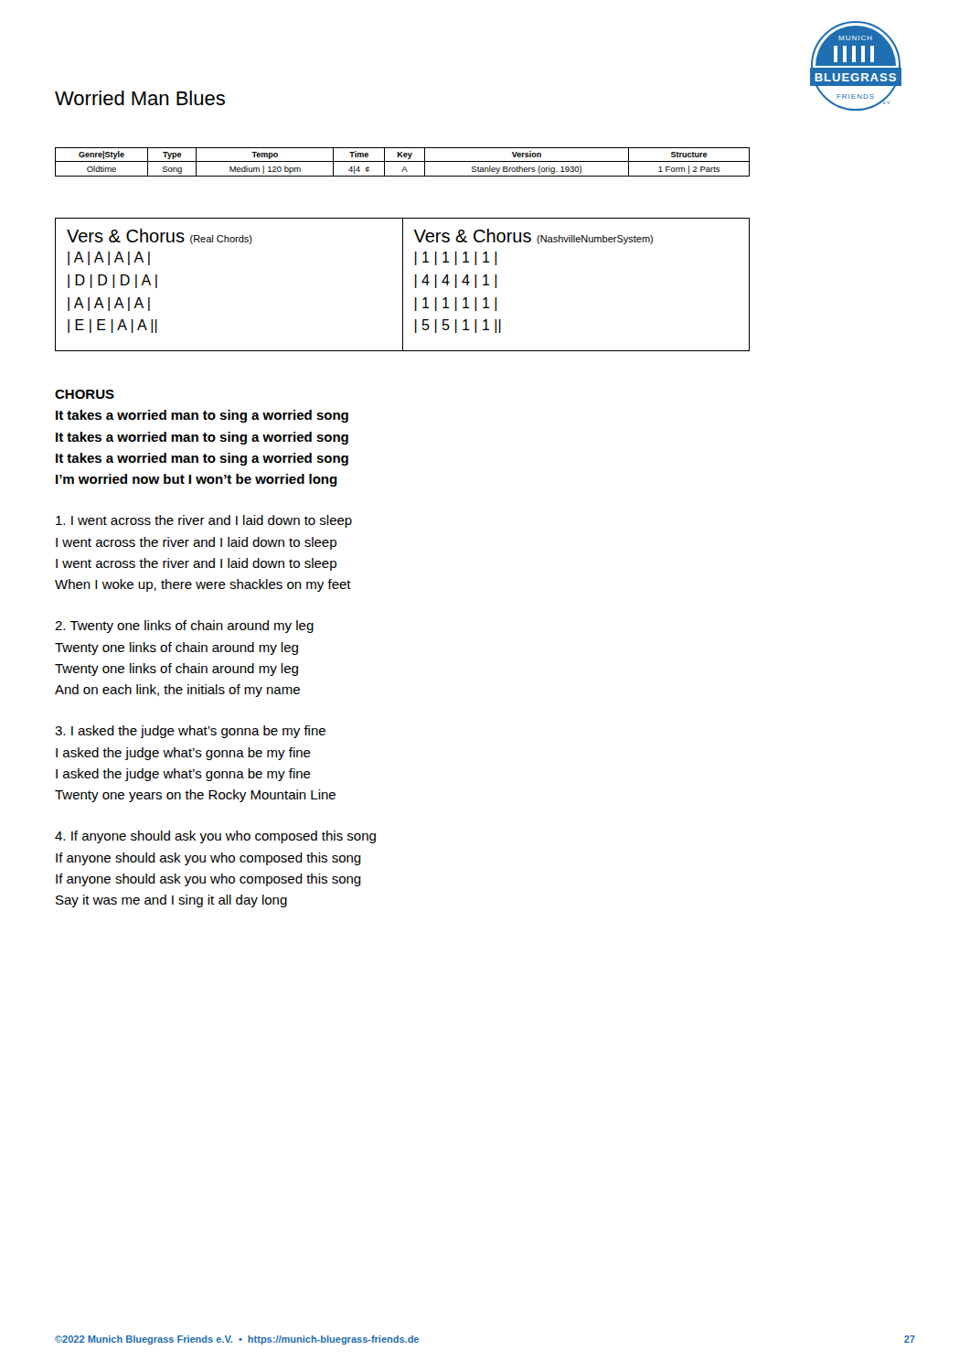MUNICH BLUEGRASS FRIENDS e.V.
Worried Man Blues
| Genre/Style | Type | Tempo | Time | Key | Version | Structure |
| --- | --- | --- | --- | --- | --- | --- |
| Oldtime | Song | Medium / 120 bpm | 4/4 ¢ | A | Stanley Brothers (orig. 1930) | 1 Form / 2 Parts |
| Vers & Chorus (Real Chords) / A / A / A / A / / D / D / D / A / / A / A / A / A / / E / E / A / A // | Vers & Chorus (NashvilleNumberSystem) / 1 / 1 / 1 / 1 / / 4 / 4 / 4 / 1 / / 1 / 1 / 1 / 1 / / 5 / 5 / 1 / 1 // |
CHORUS
It takes a worried man to sing a worried song
It takes a worried man to sing a worried song
It takes a worried man to sing a worried song
I’m worried now but I won’t be worried long
1. I went across the river and I laid down to sleep
I went across the river and I laid down to sleep
I went across the river and I laid down to sleep
When I woke up, there were shackles on my feet
2. Twenty one links of chain around my leg
Twenty one links of chain around my leg
Twenty one links of chain around my leg
And on each link, the initials of my name
3. I asked the judge what’s gonna be my fine
I asked the judge what’s gonna be my fine
I asked the judge what’s gonna be my fine
Twenty one years on the Rocky Mountain Line
4. If anyone should ask you who composed this song
If anyone should ask you who composed this song
If anyone should ask you who composed this song
Say it was me and I sing it all day long
©2022 Munich Bluegrass Friends e.V. • https://munich-bluegrass-friends.de 27